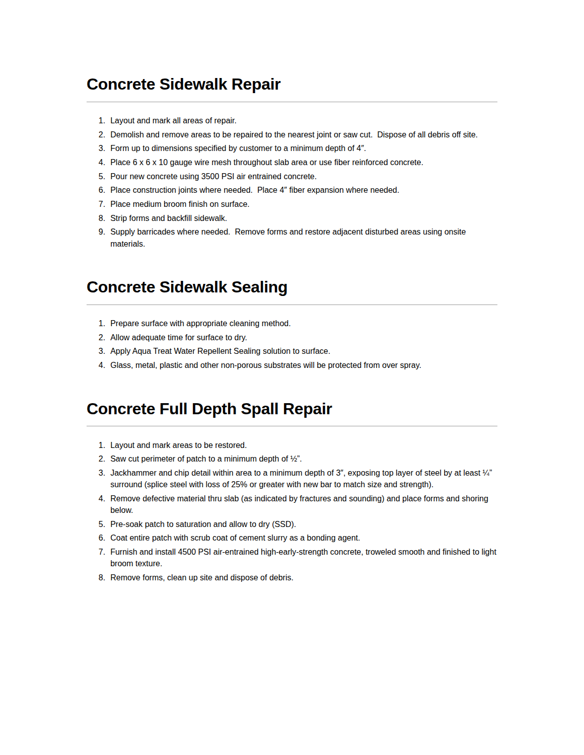Concrete Sidewalk Repair
Layout and mark all areas of repair.
Demolish and remove areas to be repaired to the nearest joint or saw cut. Dispose of all debris off site.
Form up to dimensions specified by customer to a minimum depth of 4″.
Place 6 x 6 x 10 gauge wire mesh throughout slab area or use fiber reinforced concrete.
Pour new concrete using 3500 PSI air entrained concrete.
Place construction joints where needed. Place 4″ fiber expansion where needed.
Place medium broom finish on surface.
Strip forms and backfill sidewalk.
Supply barricades where needed. Remove forms and restore adjacent disturbed areas using onsite materials.
Concrete Sidewalk Sealing
Prepare surface with appropriate cleaning method.
Allow adequate time for surface to dry.
Apply Aqua Treat Water Repellent Sealing solution to surface.
Glass, metal, plastic and other non-porous substrates will be protected from over spray.
Concrete Full Depth Spall Repair
Layout and mark areas to be restored.
Saw cut perimeter of patch to a minimum depth of ½”.
Jackhammer and chip detail within area to a minimum depth of 3″, exposing top layer of steel by at least ¼” surround (splice steel with loss of 25% or greater with new bar to match size and strength).
Remove defective material thru slab (as indicated by fractures and sounding) and place forms and shoring below.
Pre-soak patch to saturation and allow to dry (SSD).
Coat entire patch with scrub coat of cement slurry as a bonding agent.
Furnish and install 4500 PSI air-entrained high-early-strength concrete, troweled smooth and finished to light broom texture.
Remove forms, clean up site and dispose of debris.